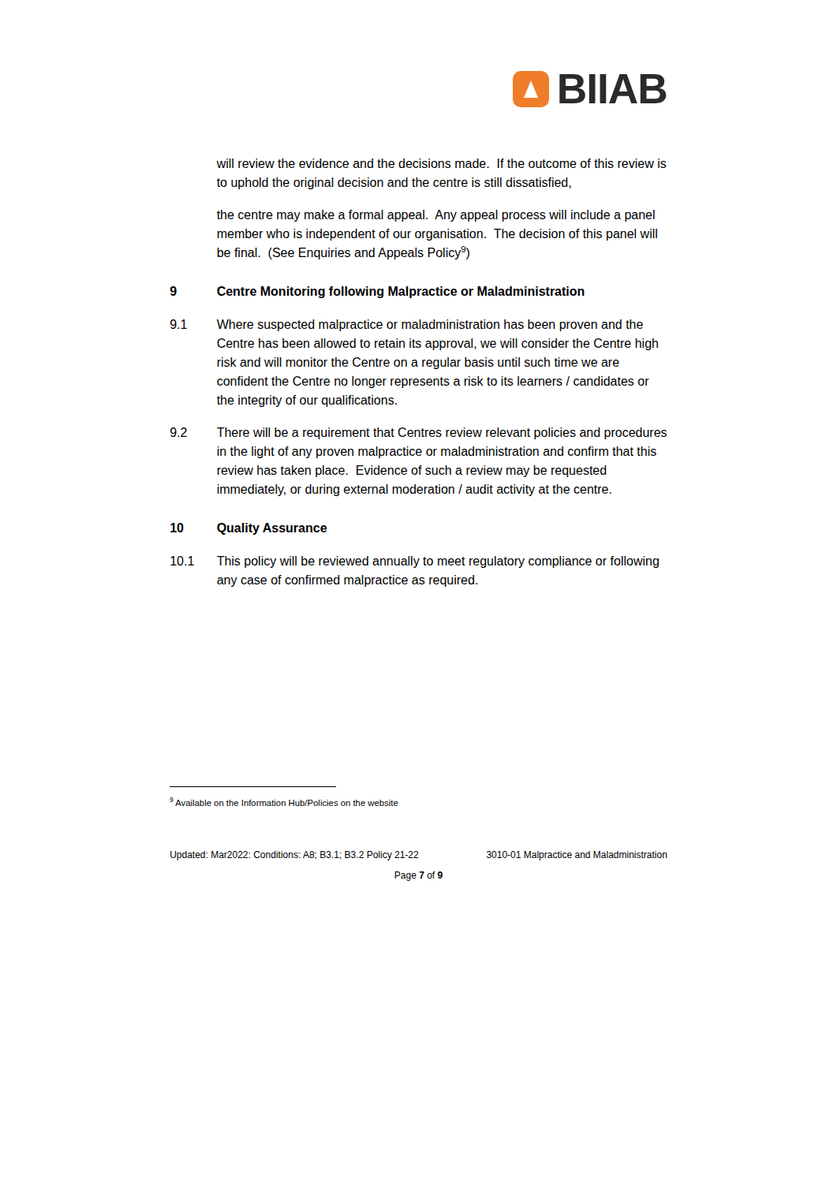BIIAB
will review the evidence and the decisions made. If the outcome of this review is to uphold the original decision and the centre is still dissatisfied,
the centre may make a formal appeal. Any appeal process will include a panel member who is independent of our organisation. The decision of this panel will be final. (See Enquiries and Appeals Policy9)
9 Centre Monitoring following Malpractice or Maladministration
9.1
Where suspected malpractice or maladministration has been proven and the Centre has been allowed to retain its approval, we will consider the Centre high risk and will monitor the Centre on a regular basis until such time we are confident the Centre no longer represents a risk to its learners / candidates or the integrity of our qualifications.
9.2
There will be a requirement that Centres review relevant policies and procedures in the light of any proven malpractice or maladministration and confirm that this review has taken place. Evidence of such a review may be requested immediately, or during external moderation / audit activity at the centre.
10 Quality Assurance
10.1
This policy will be reviewed annually to meet regulatory compliance or following any case of confirmed malpractice as required.
9 Available on the Information Hub/Policies on the website
Updated: Mar2022: Conditions: A8; B3.1; B3.2 Policy 21-22
3010-01 Malpractice and Maladministration
Page 7 of 9